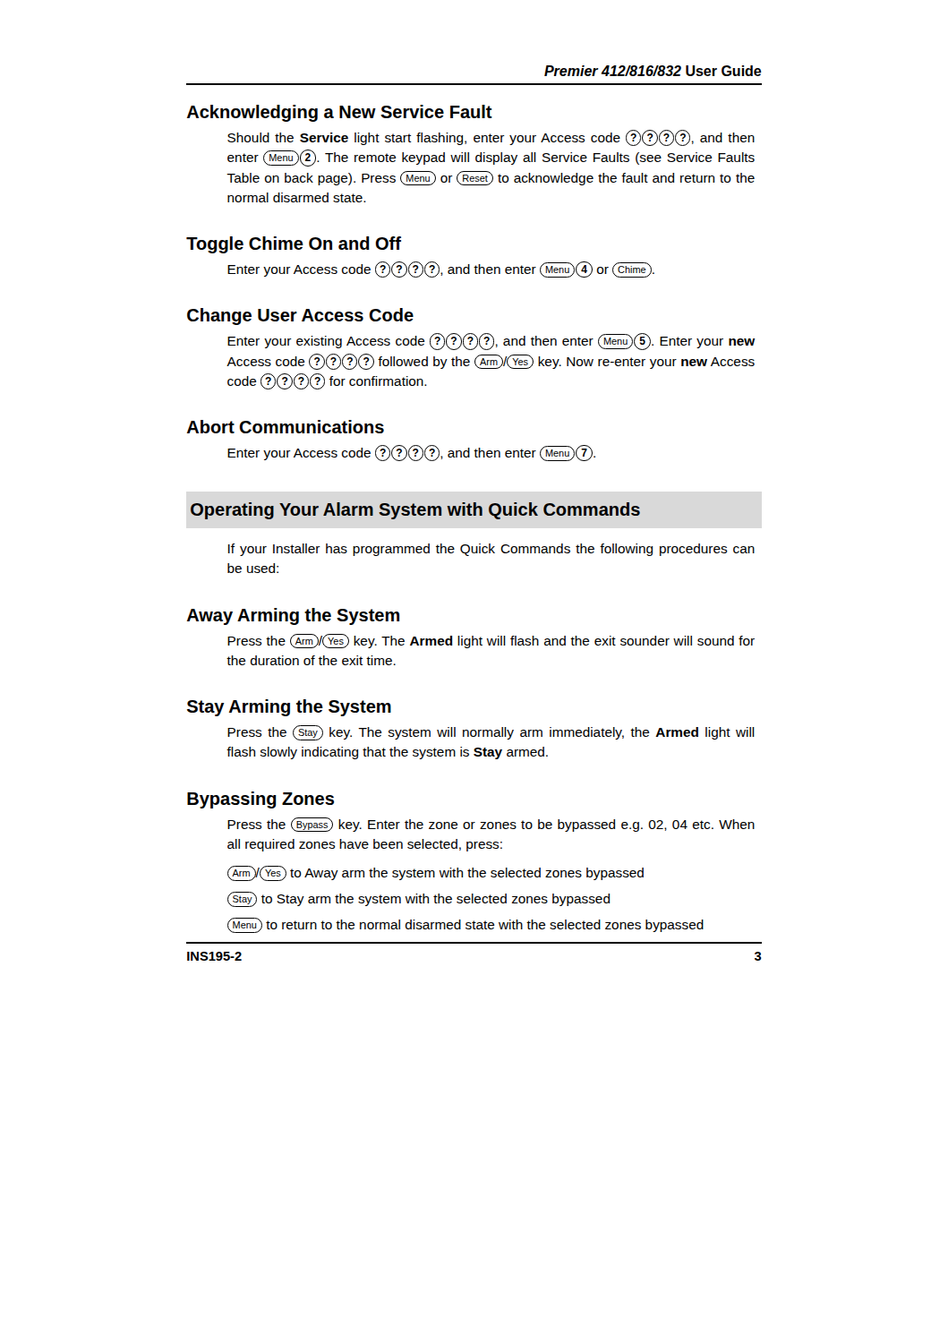Premier 412/816/832 User Guide
Acknowledging a New Service Fault
Should the Service light start flashing, enter your Access code ????, and then enter Menu 2. The remote keypad will display all Service Faults (see Service Faults Table on back page). Press Menu or Reset to acknowledge the fault and return to the normal disarmed state.
Toggle Chime On and Off
Enter your Access code ????, and then enter Menu 4 or Chime.
Change User Access Code
Enter your existing Access code ????, and then enter Menu 5. Enter your new Access code ???? followed by the Arm/Yes key. Now re-enter your new Access code ???? for confirmation.
Abort Communications
Enter your Access code ????, and then enter Menu 7.
Operating Your Alarm System with Quick Commands
If your Installer has programmed the Quick Commands the following procedures can be used:
Away Arming the System
Press the Arm/Yes key. The Armed light will flash and the exit sounder will sound for the duration of the exit time.
Stay Arming the System
Press the Stay key. The system will normally arm immediately, the Armed light will flash slowly indicating that the system is Stay armed.
Bypassing Zones
Press the Bypass key. Enter the zone or zones to be bypassed e.g. 02, 04 etc. When all required zones have been selected, press:
Arm/Yes to Away arm the system with the selected zones bypassed
Stay to Stay arm the system with the selected zones bypassed
Menu to return to the normal disarmed state with the selected zones bypassed
INS195-2 3